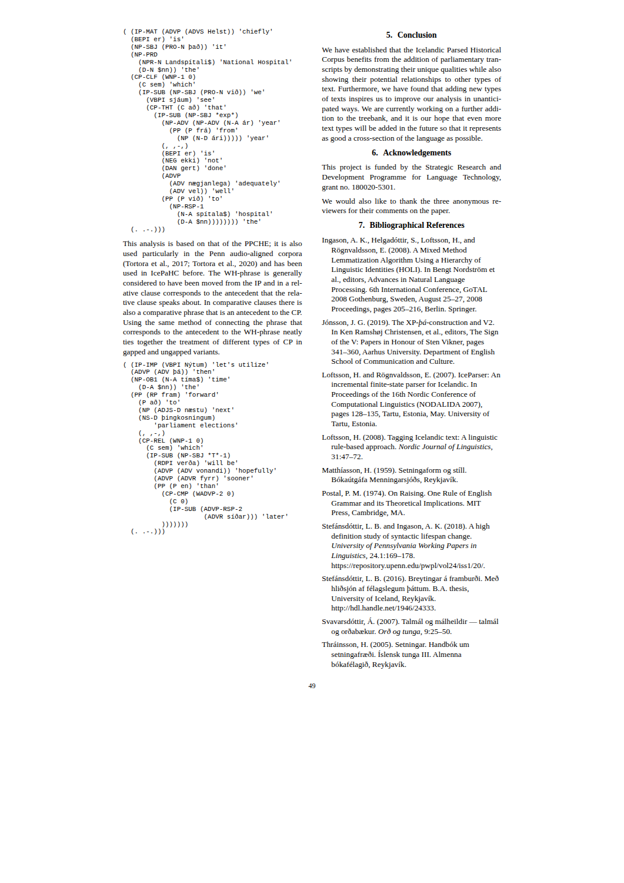( (IP-MAT (ADVP (ADVS Helst)) 'chiefly'
  (BEPI er) 'is'
  (NP-SBJ (PRO-N það)) 'it'
  (NP-PRD
    (NPR-N Landspítali$) 'National Hospital'
    (D-N $nn)) 'the'
  (CP-CLF (WNP-1 0)
    (C sem) 'which'
    (IP-SUB (NP-SBJ (PRO-N við)) 'we'
      (VBPI sjáum) 'see'
      (CP-THT (C að) 'that'
        (IP-SUB (NP-SBJ *exp*)
          (NP-ADV (NP-ADV (N-A ár) 'year'
            (PP (P frá) 'from'
              (NP (N-D ári))))) 'year'
          (, ,-,)
          (BEPI er) 'is'
          (NEG ekki) 'not'
          (DAN gert) 'done'
          (ADVP
            (ADV nægjanlega) 'adequately'
            (ADV vel)) 'well'
          (PP (P við) 'to'
            (NP-RSP-1
              (N-A spítala$) 'hospital'
              (D-A $nn)))))))) 'the'
  (. .-.)))
This analysis is based on that of the PPCHE; it is also used particularly in the Penn audio-aligned corpora (Tortora et al., 2017; Tortora et al., 2020) and has been used in IcePaHC before. The WH-phrase is generally considered to have been moved from the IP and in a relative clause corresponds to the antecedent that the relative clause speaks about. In comparative clauses there is also a comparative phrase that is an antecedent to the CP. Using the same method of connecting the phrase that corresponds to the antecedent to the WH-phrase neatly ties together the treatment of different types of CP in gapped and ungapped variants.
( (IP-IMP (VBPI Nýtum) 'let's utilize'
  (ADVP (ADV þá)) 'then'
  (NP-OB1 (N-A tíma$) 'time'
    (D-A $nn)) 'the'
  (PP (RP fram) 'forward'
    (P að) 'to'
    (NP (ADJS-D næstu) 'next'
    (NS-D þingkosningum)
        'parliament elections'
    (, ,-,)
    (CP-REL (WNP-1 0)
      (C sem) 'which'
      (IP-SUB (NP-SBJ *T*-1)
        (RDPI verða) 'will be'
        (ADVP (ADV vonandi)) 'hopefully'
        (ADVP (ADVR fyrr) 'sooner'
        (PP (P en) 'than'
          (CP-CMP (WADVP-2 0)
            (C 0)
            (IP-SUB (ADVP-RSP-2
                     (ADVR síðar))) 'later'
          )))))))
  (. .-.)))
5. Conclusion
We have established that the Icelandic Parsed Historical Corpus benefits from the addition of parliamentary transcripts by demonstrating their unique qualities while also showing their potential relationships to other types of text. Furthermore, we have found that adding new types of texts inspires us to improve our analysis in unanticipated ways. We are currently working on a further addition to the treebank, and it is our hope that even more text types will be added in the future so that it represents as good a cross-section of the language as possible.
6. Acknowledgements
This project is funded by the Strategic Research and Development Programme for Language Technology, grant no. 180020-5301.
We would also like to thank the three anonymous reviewers for their comments on the paper.
7. Bibliographical References
Ingason, A. K., Helgadóttir, S., Loftsson, H., and Rögnvaldsson, E. (2008). A Mixed Method Lemmatization Algorithm Using a Hierarchy of Linguistic Identities (HOLI). In Bengt Nordström et al., editors, Advances in Natural Language Processing. 6th International Conference, GoTAL 2008 Gothenburg, Sweden, August 25–27, 2008 Proceedings, pages 205–216, Berlin. Springer.
Jónsson, J. G. (2019). The XP-þá-construction and V2. In Ken Ramshøj Christensen, et al., editors, The Sign of the V: Papers in Honour of Sten Vikner, pages 341–360, Aarhus University. Department of English School of Communication and Culture.
Loftsson, H. and Rögnvaldsson, E. (2007). IceParser: An incremental finite-state parser for Icelandic. In Proceedings of the 16th Nordic Conference of Computational Linguistics (NODALIDA 2007), pages 128–135, Tartu, Estonia, May. University of Tartu, Estonia.
Loftsson, H. (2008). Tagging Icelandic text: A linguistic rule-based approach. Nordic Journal of Linguistics, 31:47–72.
Matthíasson, H. (1959). Setningaform og stíll. Bókaútgáfa Menningarsjóðs, Reykjavík.
Postal, P. M. (1974). On Raising. One Rule of English Grammar and its Theoretical Implications. MIT Press, Cambridge, MA.
Stefánsdóttir, L. B. and Ingason, A. K. (2018). A high definition study of syntactic lifespan change. University of Pennsylvania Working Papers in Linguistics, 24.1:169–178. https://repository.upenn.edu/pwpl/vol24/iss1/20/.
Stefánsdóttir, L. B. (2016). Breytingar á framburði. Með hliðsjón af félagslegum þáttum. B.A. thesis, University of Iceland, Reykjavík. http://hdl.handle.net/1946/24333.
Svavarsdóttir, Á. (2007). Talmál og málheildir — talmál og orðabækur. Orð og tunga, 9:25–50.
Thráinsson, H. (2005). Setningar. Handbók um setningafræði. Íslensk tunga III. Almenna bókafélagið, Reykjavík.
49